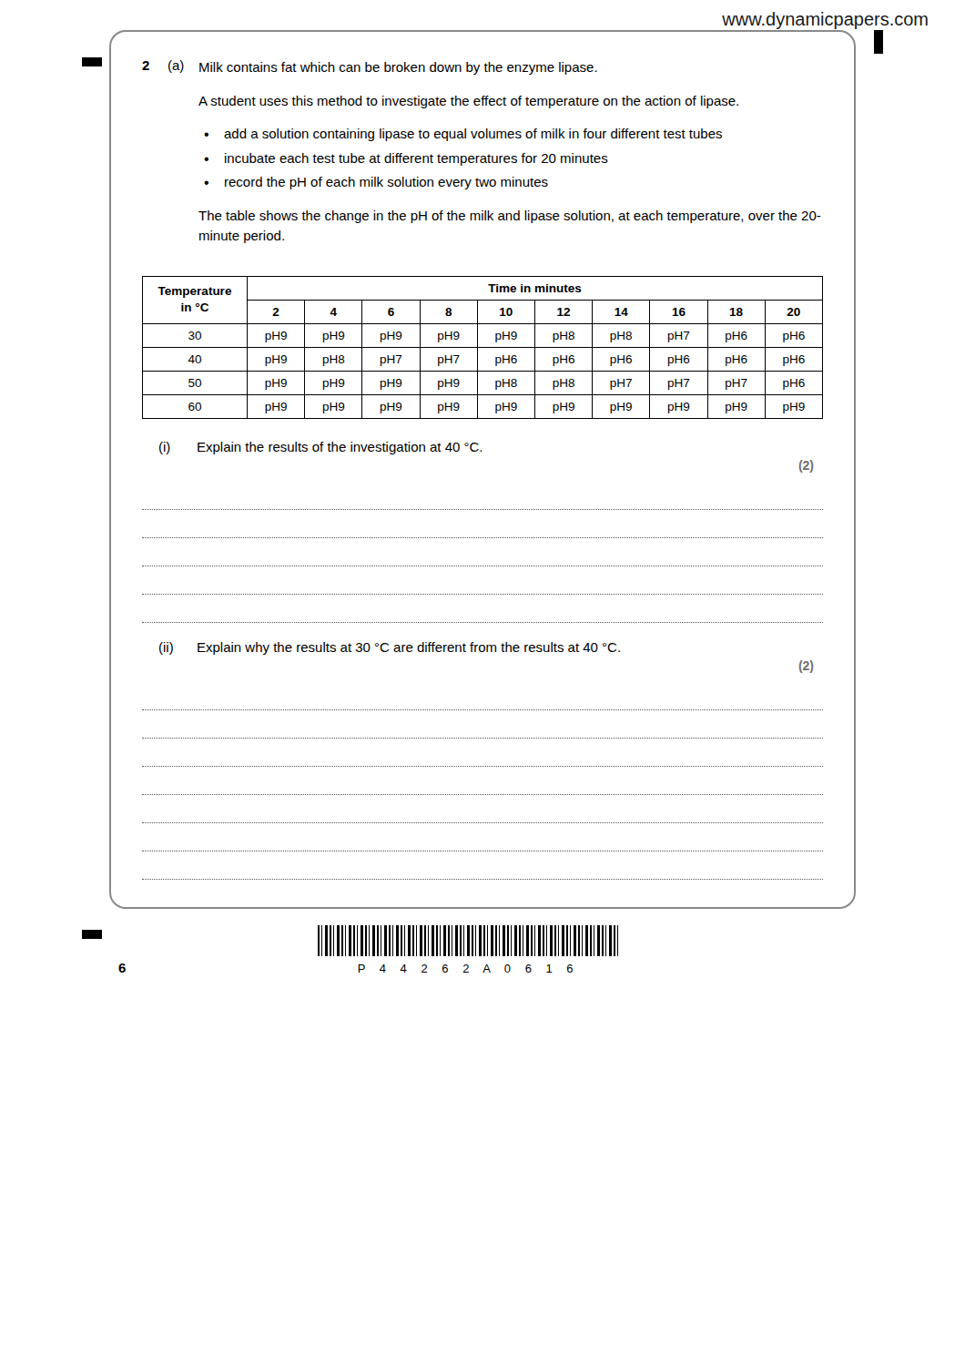www.dynamicpapers.com
2
(a)
Milk contains fat which can be broken down by the enzyme lipase.
A student uses this method to investigate the effect of temperature on the action of lipase.
add a solution containing lipase to equal volumes of milk in four different test tubes
incubate each test tube at different temperatures for 20 minutes
record the pH of each milk solution every two minutes
The table shows the change in the pH of the milk and lipase solution, at each temperature, over the 20-minute period.
| Temperature in °C | Time in minutes |
| --- | --- |
| 2 | 4 | 6 | 8 | 10 | 12 | 14 | 16 | 18 | 20 |
| 30 | pH9 | pH9 | pH9 | pH9 | pH9 | pH8 | pH8 | pH7 | pH6 | pH6 |
| 40 | pH9 | pH8 | pH7 | pH7 | pH6 | pH6 | pH6 | pH6 | pH6 | pH6 |
| 50 | pH9 | pH9 | pH9 | pH9 | pH8 | pH8 | pH7 | pH7 | pH7 | pH6 |
| 60 | pH9 | pH9 | pH9 | pH9 | pH9 | pH9 | pH9 | pH9 | pH9 | pH9 |
(i)
Explain the results of the investigation at 40 °C.
(2)
(ii)
Explain why the results at 30 °C are different from the results at 40 °C.
(2)
6
P 4 4 2 6 2 A 0 6 1 6